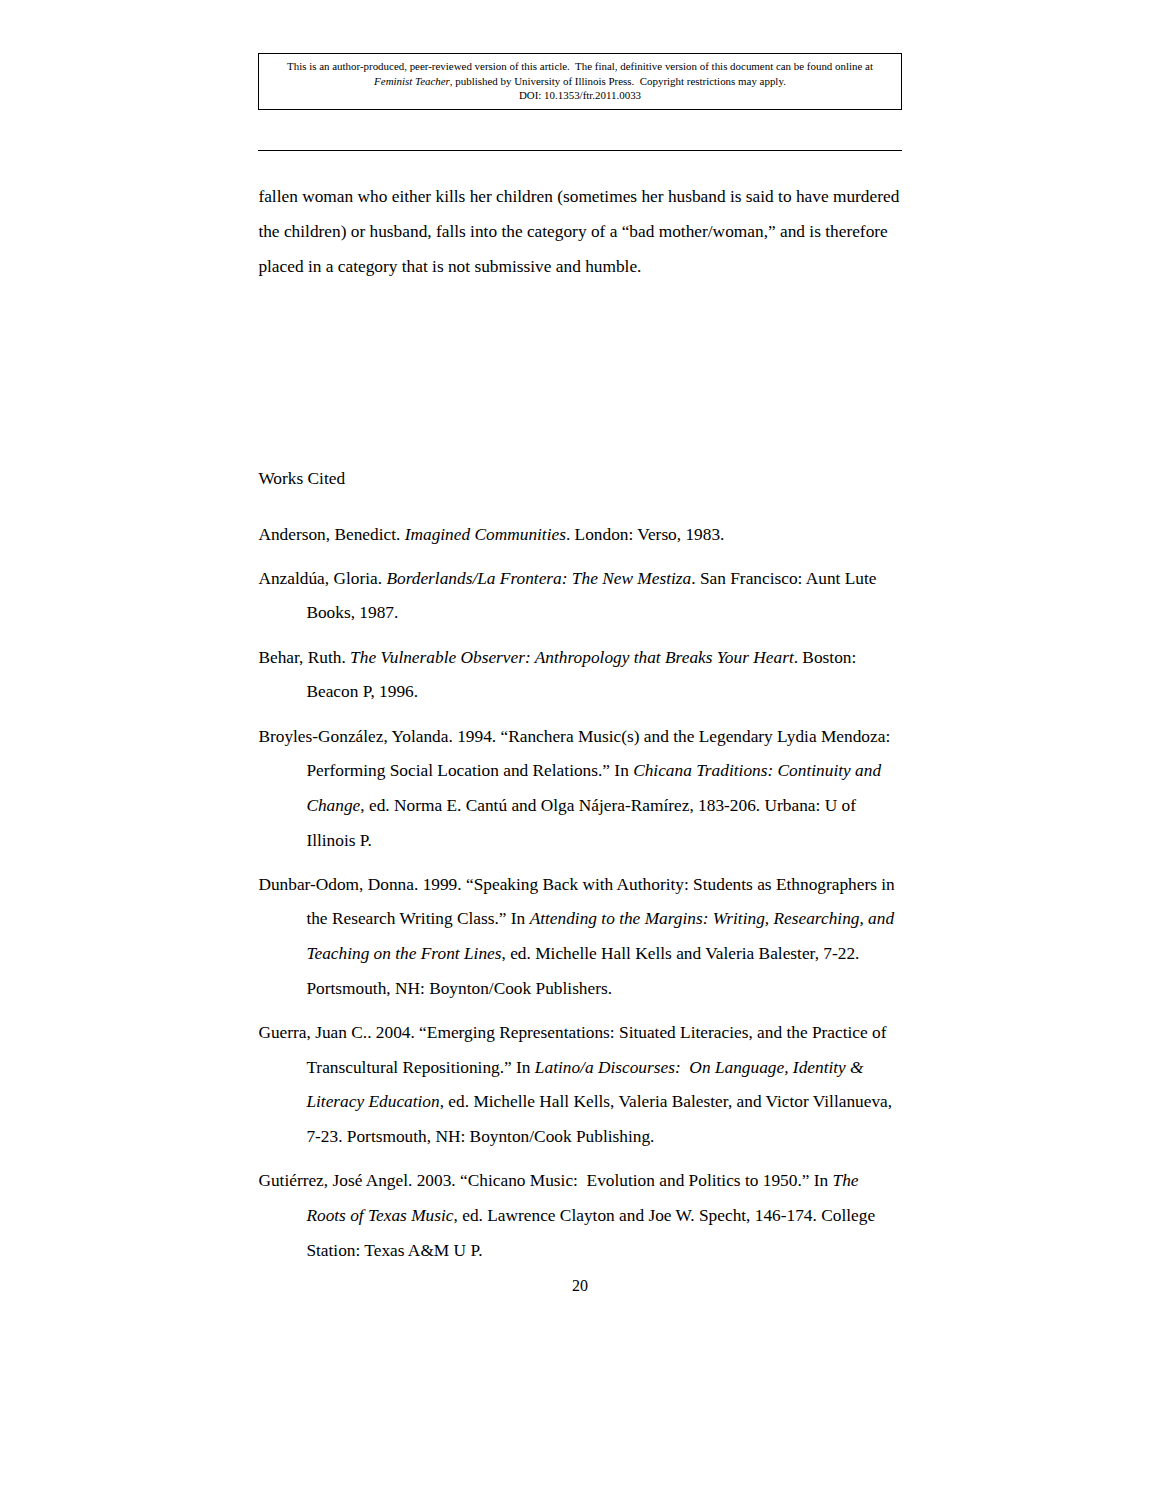This is an author-produced, peer-reviewed version of this article. The final, definitive version of this document can be found online at
Feminist Teacher, published by University of Illinois Press. Copyright restrictions may apply.
DOI: 10.1353/ftr.2011.0033
fallen woman who either kills her children (sometimes her husband is said to have murdered the children) or husband, falls into the category of a “bad mother/woman,” and is therefore placed in a category that is not submissive and humble.
Works Cited
Anderson, Benedict. Imagined Communities. London: Verso, 1983.
Anzaldúa, Gloria. Borderlands/La Frontera: The New Mestiza. San Francisco: Aunt Lute Books, 1987.
Behar, Ruth. The Vulnerable Observer: Anthropology that Breaks Your Heart. Boston: Beacon P, 1996.
Broyles-González, Yolanda. 1994. “Ranchera Music(s) and the Legendary Lydia Mendoza: Performing Social Location and Relations.” In Chicana Traditions: Continuity and Change, ed. Norma E. Cantú and Olga Nájera-Ramírez, 183-206. Urbana: U of Illinois P.
Dunbar-Odom, Donna. 1999. “Speaking Back with Authority: Students as Ethnographers in the Research Writing Class.” In Attending to the Margins: Writing, Researching, and Teaching on the Front Lines, ed. Michelle Hall Kells and Valeria Balester, 7-22. Portsmouth, NH: Boynton/Cook Publishers.
Guerra, Juan C.. 2004. “Emerging Representations: Situated Literacies, and the Practice of Transcultural Repositioning.” In Latino/a Discourses: On Language, Identity & Literacy Education, ed. Michelle Hall Kells, Valeria Balester, and Victor Villanueva, 7-23. Portsmouth, NH: Boynton/Cook Publishing.
Gutiérrez, José Angel. 2003. “Chicano Music: Evolution and Politics to 1950.” In The Roots of Texas Music, ed. Lawrence Clayton and Joe W. Specht, 146-174. College Station: Texas A&M U P.
20